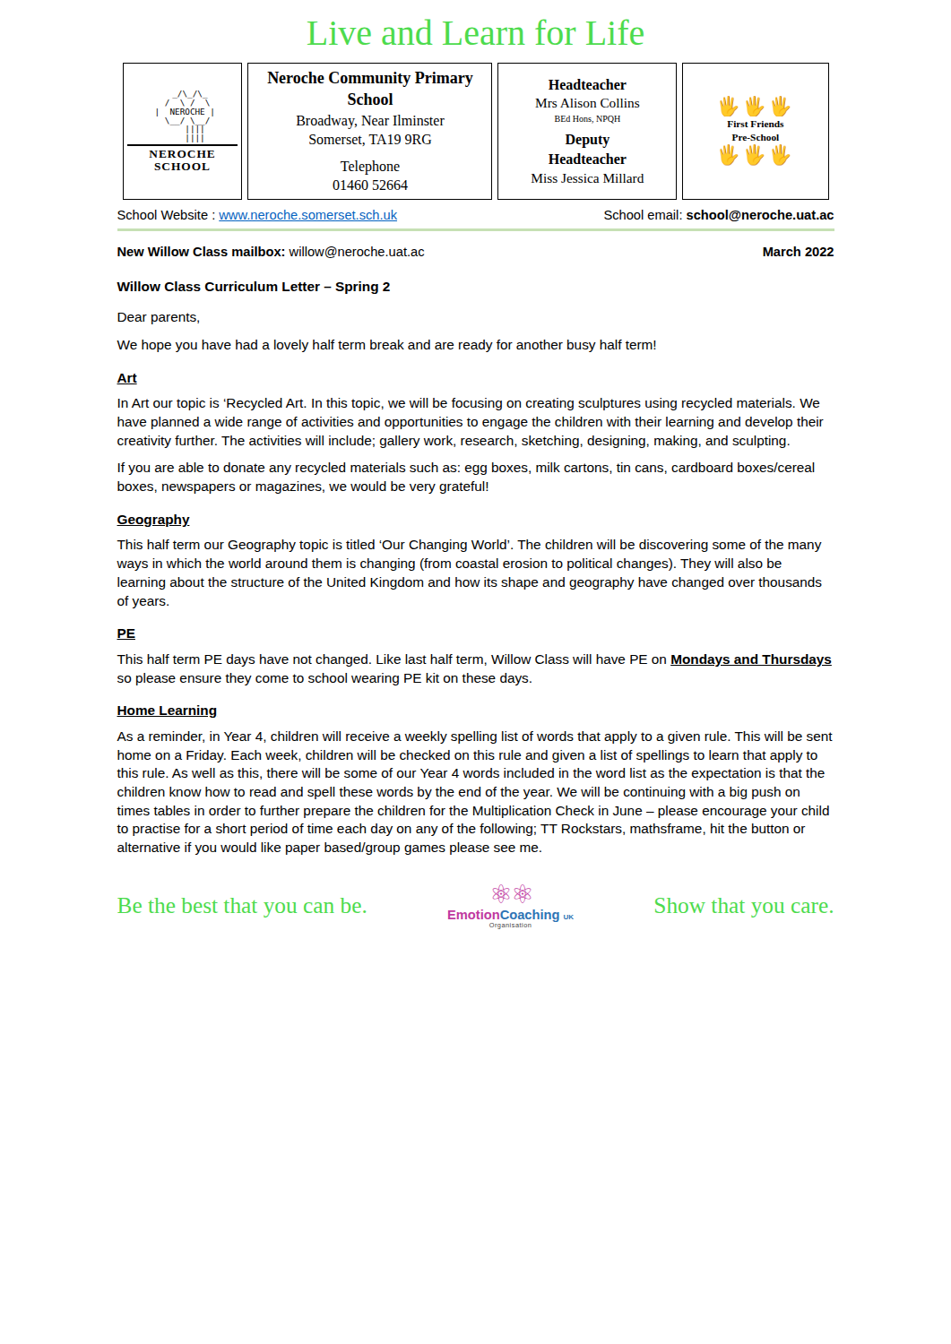Live and Learn for Life
| _/\_/\_ / \ / \ / NEROCHE / \__/ \__/ //// //// NEROCHE SCHOOL | Neroche Community Primary School Broadway, Near Ilminster Somerset, TA19 9RG Telephone 01460 52664 | Headteacher Mrs Alison Collins BEd Hons, NPQH Deputy Headteacher Miss Jessica Millard | 🖐🖐🖐 First Friends Pre-School 🖐🖐🖐 |
School Website : www.neroche.somerset.sch.uk School email: school@neroche.uat.ac
New Willow Class mailbox: willow@neroche.uat.ac March 2022
Willow Class Curriculum Letter – Spring 2
Dear parents,
We hope you have had a lovely half term break and are ready for another busy half term!
Art
In Art our topic is ‘Recycled Art. In this topic, we will be focusing on creating sculptures using recycled materials. We have planned a wide range of activities and opportunities to engage the children with their learning and develop their creativity further. The activities will include; gallery work, research, sketching, designing, making, and sculpting.
If you are able to donate any recycled materials such as: egg boxes, milk cartons, tin cans, cardboard boxes/cereal boxes, newspapers or magazines, we would be very grateful!
Geography
This half term our Geography topic is titled ‘Our Changing World’. The children will be discovering some of the many ways in which the world around them is changing (from coastal erosion to political changes). They will also be learning about the structure of the United Kingdom and how its shape and geography have changed over thousands of years.
PE
This half term PE days have not changed. Like last half term, Willow Class will have PE on Mondays and Thursdays so please ensure they come to school wearing PE kit on these days.
Home Learning
As a reminder, in Year 4, children will receive a weekly spelling list of words that apply to a given rule. This will be sent home on a Friday. Each week, children will be checked on this rule and given a list of spellings to learn that apply to this rule. As well as this, there will be some of our Year 4 words included in the word list as the expectation is that the children know how to read and spell these words by the end of the year. We will be continuing with a big push on times tables in order to further prepare the children for the Multiplication Check in June – please encourage your child to practise for a short period of time each day on any of the following; TT Rockstars, mathsframe, hit the button or alternative if you would like paper based/group games please see me.
Be the best that you can be.
⚛⚛
Emotion Coaching UK
Organisation
Show that you care.